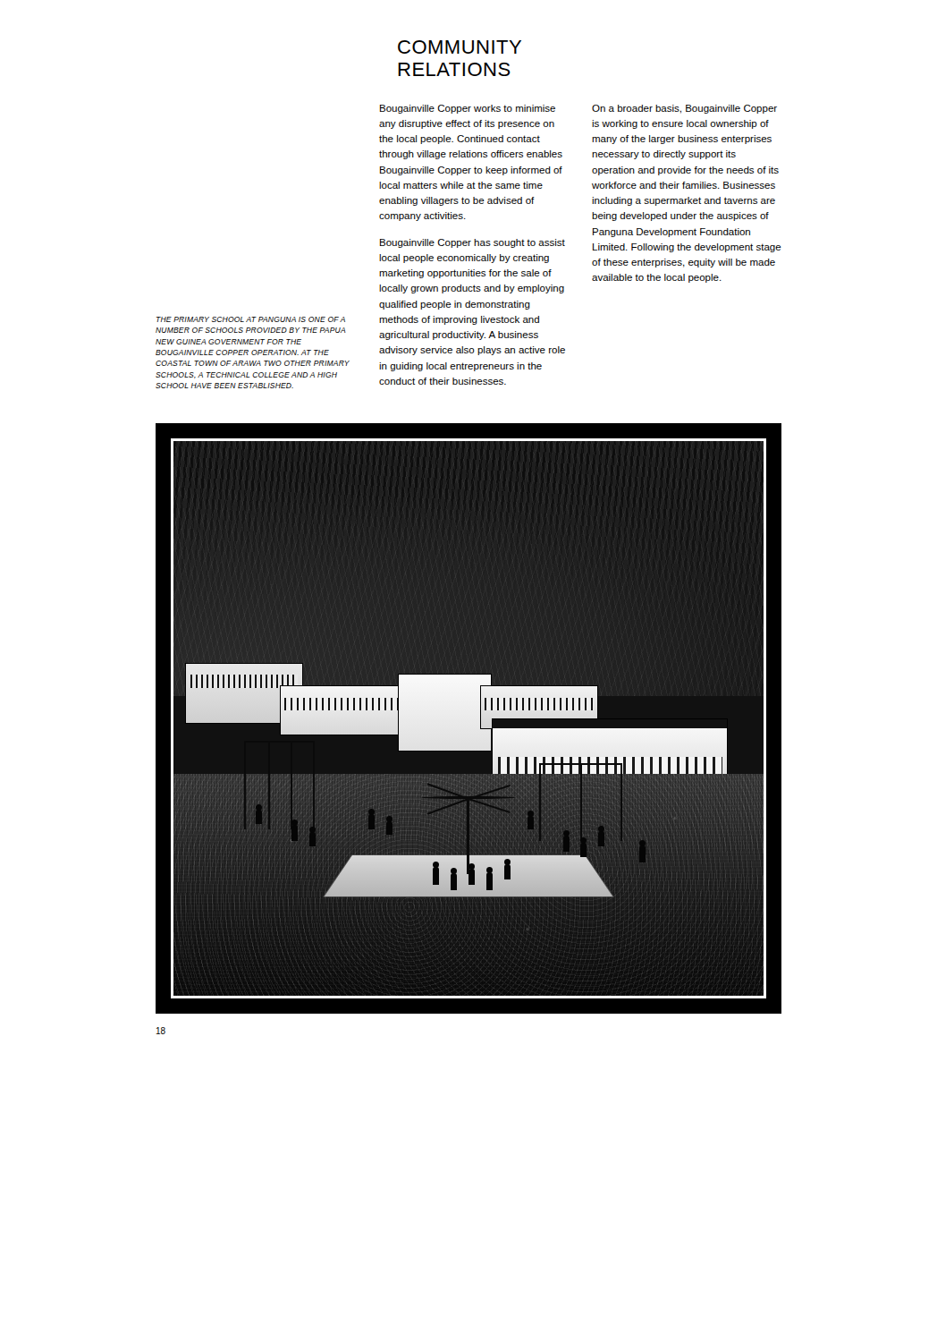Community
Relations
The primary school at Panguna is one of a number of schools provided by the Papua New Guinea Government for the Bougainville Copper operation. At the coastal town of Arawa two other primary schools, a technical college and a high school have been established.
Bougainville Copper works to minimise any disruptive effect of its presence on the local people. Continued contact through village relations officers enables Bougainville Copper to keep informed of local matters while at the same time enabling villagers to be advised of company activities.
Bougainville Copper has sought to assist local people economically by creating marketing opportunities for the sale of locally grown products and by employing qualified people in demonstrating methods of improving livestock and agricultural productivity. A business advisory service also plays an active role in guiding local entrepreneurs in the conduct of their businesses.
On a broader basis, Bougainville Copper is working to ensure local ownership of many of the larger business enterprises necessary to directly support its operation and provide for the needs of its workforce and their families. Businesses including a supermarket and taverns are being developed under the auspices of Panguna Development Foundation Limited. Following the development stage of these enterprises, equity will be made available to the local people.
18